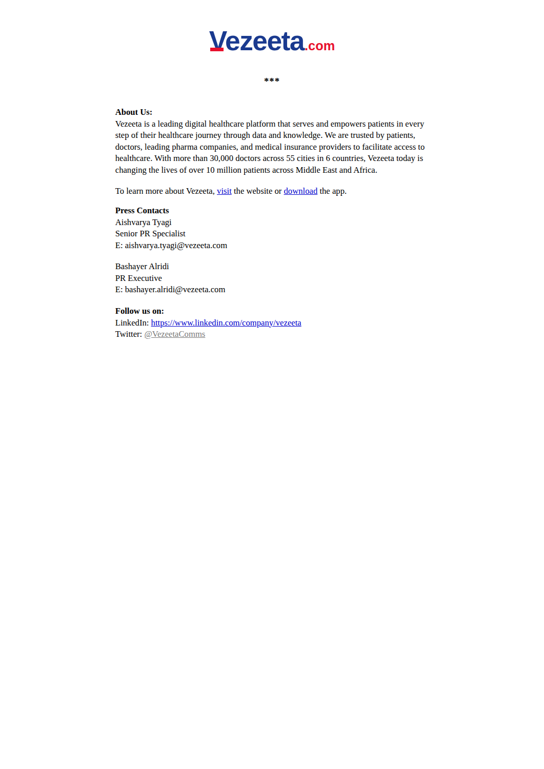Vezeeta.com
***
About Us:
Vezeeta is a leading digital healthcare platform that serves and empowers patients in every step of their healthcare journey through data and knowledge. We are trusted by patients, doctors, leading pharma companies, and medical insurance providers to facilitate access to healthcare. With more than 30,000 doctors across 55 cities in 6 countries, Vezeeta today is changing the lives of over 10 million patients across Middle East and Africa.
To learn more about Vezeeta, visit the website or download the app.
Press Contacts
Aishvarya Tyagi
Senior PR Specialist
E: aishvarya.tyagi@vezeeta.com
Bashayer Alridi
PR Executive
E: bashayer.alridi@vezeeta.com
Follow us on:
LinkedIn: https://www.linkedin.com/company/vezeeta
Twitter: @VezeetaComms